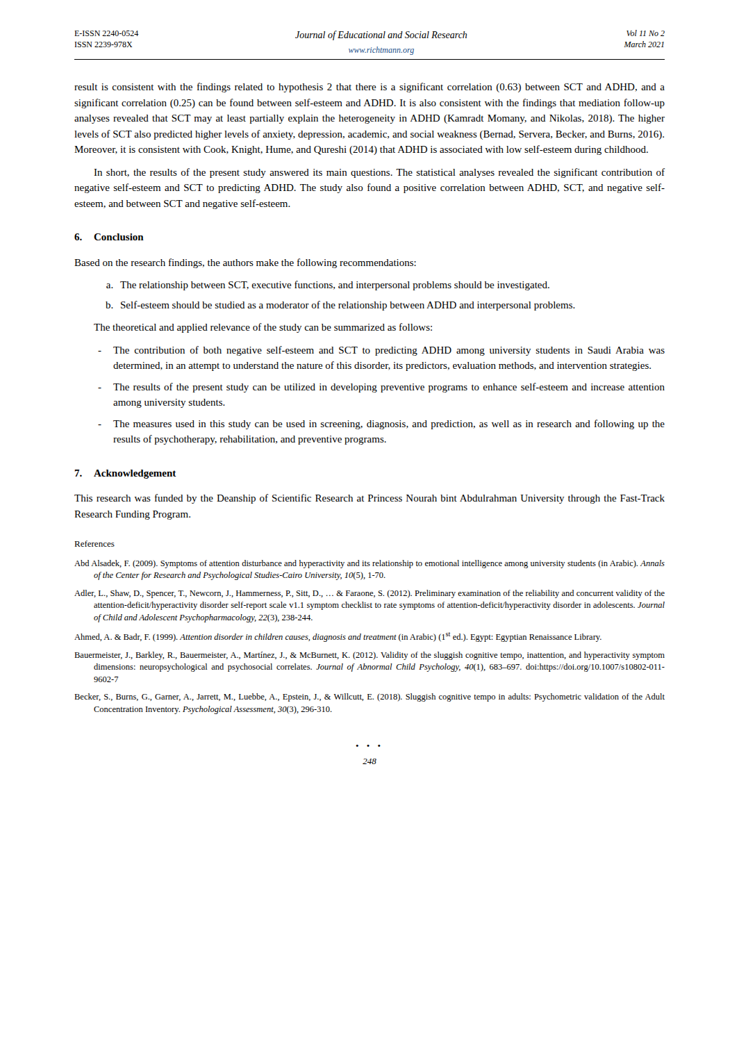E-ISSN 2240-0524
ISSN 2239-978X
Journal of Educational and Social Research www.richtmann.org
Vol 11 No 2
March 2021
result is consistent with the findings related to hypothesis 2 that there is a significant correlation (0.63) between SCT and ADHD, and a significant correlation (0.25) can be found between self-esteem and ADHD. It is also consistent with the findings that mediation follow-up analyses revealed that SCT may at least partially explain the heterogeneity in ADHD (Kamradt Momany, and Nikolas, 2018). The higher levels of SCT also predicted higher levels of anxiety, depression, academic, and social weakness (Bernad, Servera, Becker, and Burns, 2016). Moreover, it is consistent with Cook, Knight, Hume, and Qureshi (2014) that ADHD is associated with low self-esteem during childhood.
In short, the results of the present study answered its main questions. The statistical analyses revealed the significant contribution of negative self-esteem and SCT to predicting ADHD. The study also found a positive correlation between ADHD, SCT, and negative self-esteem, and between SCT and negative self-esteem.
6. Conclusion
Based on the research findings, the authors make the following recommendations:
The relationship between SCT, executive functions, and interpersonal problems should be investigated.
Self-esteem should be studied as a moderator of the relationship between ADHD and interpersonal problems.
The theoretical and applied relevance of the study can be summarized as follows:
The contribution of both negative self-esteem and SCT to predicting ADHD among university students in Saudi Arabia was determined, in an attempt to understand the nature of this disorder, its predictors, evaluation methods, and intervention strategies.
The results of the present study can be utilized in developing preventive programs to enhance self-esteem and increase attention among university students.
The measures used in this study can be used in screening, diagnosis, and prediction, as well as in research and following up the results of psychotherapy, rehabilitation, and preventive programs.
7. Acknowledgement
This research was funded by the Deanship of Scientific Research at Princess Nourah bint Abdulrahman University through the Fast-Track Research Funding Program.
References
Abd Alsadek, F. (2009). Symptoms of attention disturbance and hyperactivity and its relationship to emotional intelligence among university students (in Arabic). Annals of the Center for Research and Psychological Studies-Cairo University, 10(5), 1-70.
Adler, L., Shaw, D., Spencer, T., Newcorn, J., Hammerness, P., Sitt, D., … & Faraone, S. (2012). Preliminary examination of the reliability and concurrent validity of the attention-deficit/hyperactivity disorder self-report scale v1.1 symptom checklist to rate symptoms of attention-deficit/hyperactivity disorder in adolescents. Journal of Child and Adolescent Psychopharmacology, 22(3), 238-244.
Ahmed, A. & Badr, F. (1999). Attention disorder in children causes, diagnosis and treatment (in Arabic) (1st ed.). Egypt: Egyptian Renaissance Library.
Bauermeister, J., Barkley, R., Bauermeister, A., Martínez, J., & McBurnett, K. (2012). Validity of the sluggish cognitive tempo, inattention, and hyperactivity symptom dimensions: neuropsychological and psychosocial correlates. Journal of Abnormal Child Psychology, 40(1), 683–697. doi:https://doi.org/10.1007/s10802-011-9602-7
Becker, S., Burns, G., Garner, A., Jarrett, M., Luebbe, A., Epstein, J., & Willcutt, E. (2018). Sluggish cognitive tempo in adults: Psychometric validation of the Adult Concentration Inventory. Psychological Assessment, 30(3), 296-310.
• • •
248